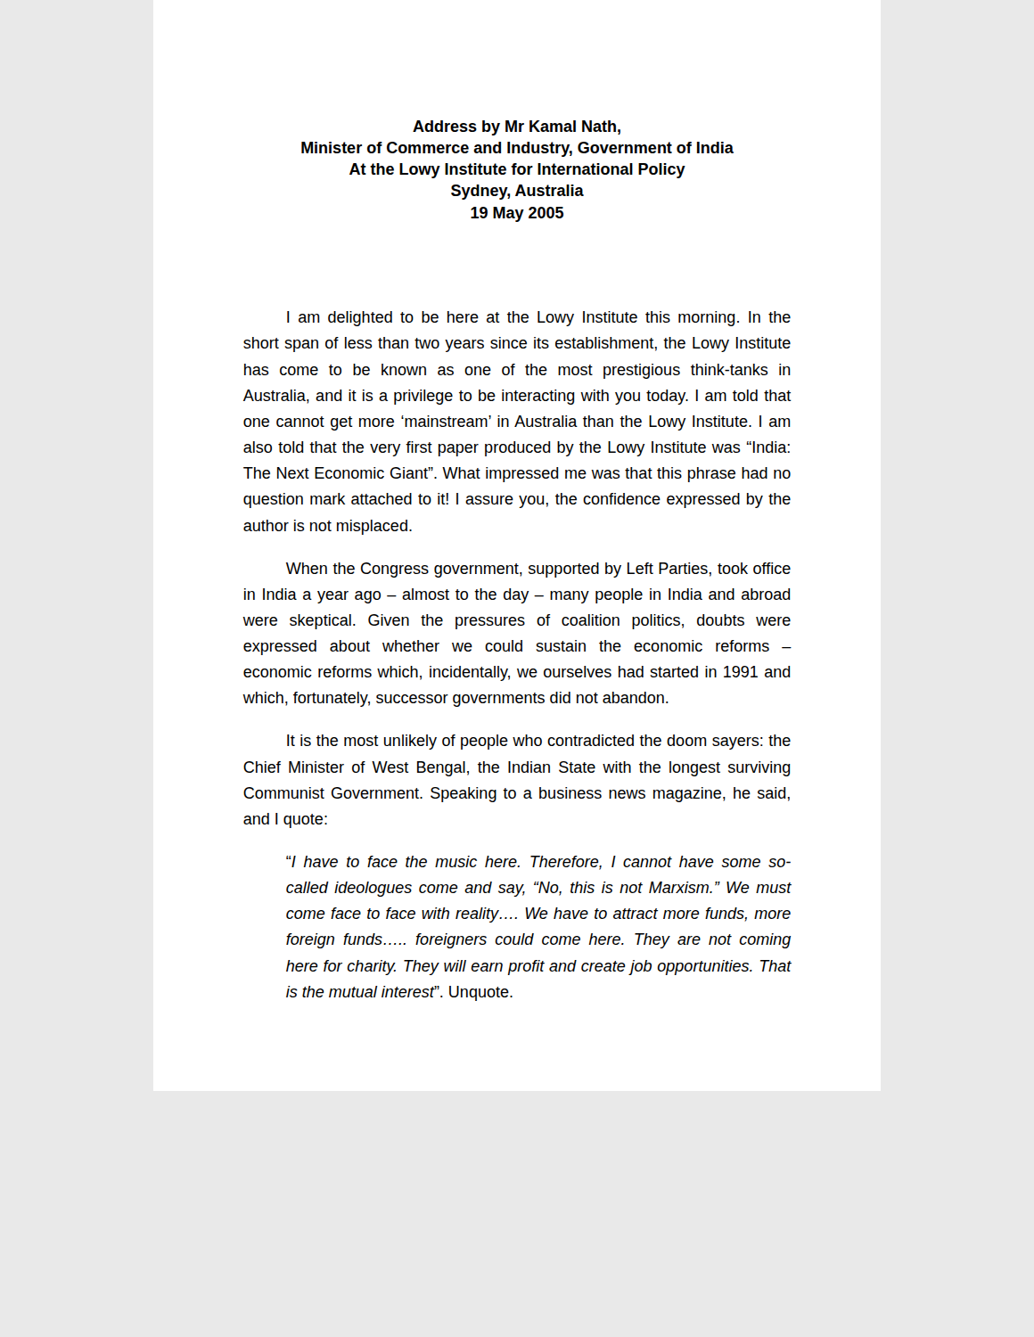Address by Mr Kamal Nath,
Minister of Commerce and Industry, Government of India
At the Lowy Institute for International Policy
Sydney, Australia
19 May 2005
I am delighted to be here at the Lowy Institute this morning. In the short span of less than two years since its establishment, the Lowy Institute has come to be known as one of the most prestigious think-tanks in Australia, and it is a privilege to be interacting with you today. I am told that one cannot get more ‘mainstream’ in Australia than the Lowy Institute. I am also told that the very first paper produced by the Lowy Institute was “India: The Next Economic Giant”. What impressed me was that this phrase had no question mark attached to it! I assure you, the confidence expressed by the author is not misplaced.
When the Congress government, supported by Left Parties, took office in India a year ago – almost to the day – many people in India and abroad were skeptical. Given the pressures of coalition politics, doubts were expressed about whether we could sustain the economic reforms – economic reforms which, incidentally, we ourselves had started in 1991 and which, fortunately, successor governments did not abandon.
It is the most unlikely of people who contradicted the doom sayers: the Chief Minister of West Bengal, the Indian State with the longest surviving Communist Government. Speaking to a business news magazine, he said, and I quote:
“I have to face the music here. Therefore, I cannot have some so-called ideologues come and say, “No, this is not Marxism.” We must come face to face with reality…. We have to attract more funds, more foreign funds….. foreigners could come here. They are not coming here for charity. They will earn profit and create job opportunities. That is the mutual interest”. Unquote.